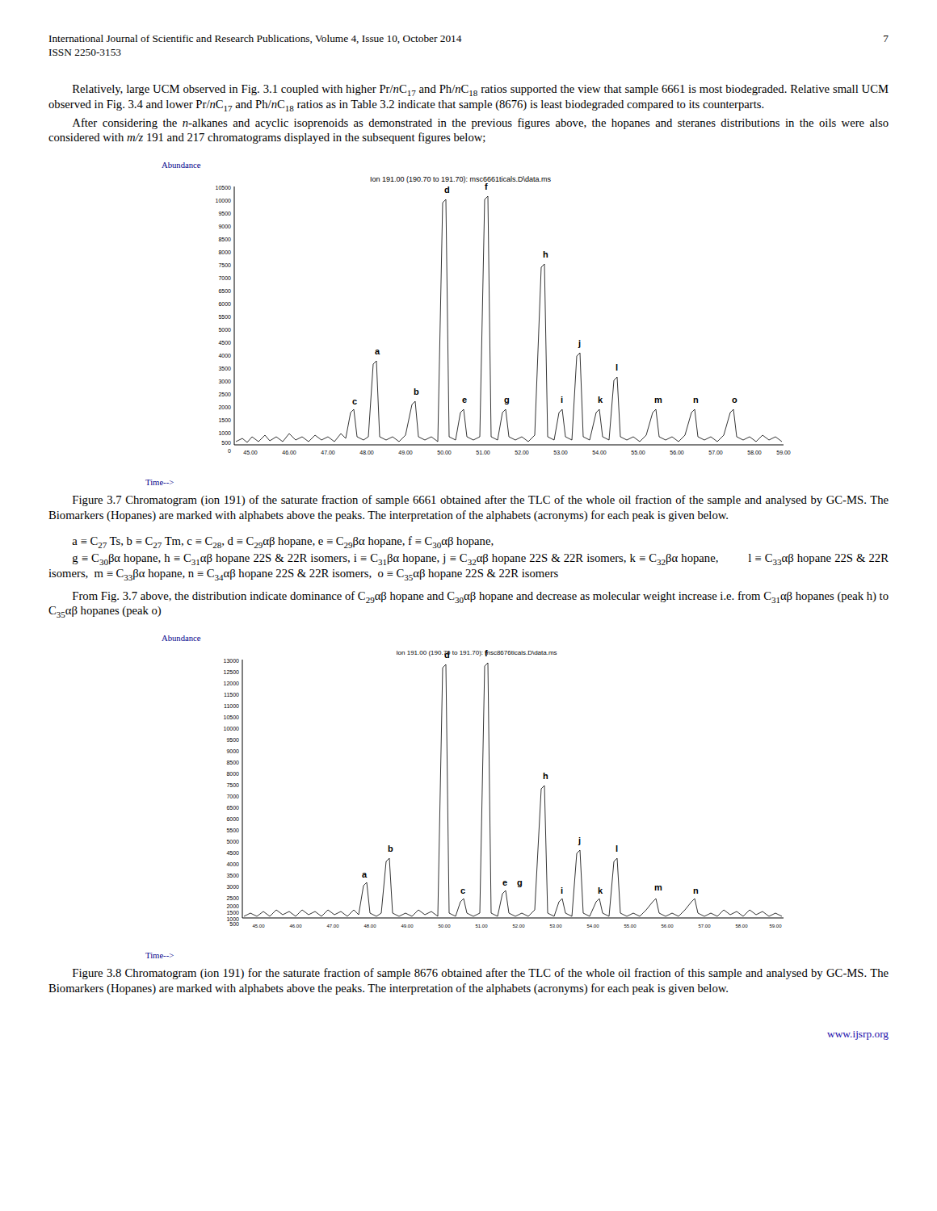International Journal of Scientific and Research Publications, Volume 4, Issue 10, October 2014 ISSN 2250-3153 7
Relatively, large UCM observed in Fig. 3.1 coupled with higher Pr/n C17 and Ph/n C18 ratios supported the view that sample 6661 is most biodegraded. Relative small UCM observed in Fig. 3.4 and lower Pr/n C17 and Ph/n C18 ratios as in Table 3.2 indicate that sample (8676) is least biodegraded compared to its counterparts.
After considering the n-alkanes and acyclic isoprenoids as demonstrated in the previous figures above, the hopanes and steranes distributions in the oils were also considered with m/z 191 and 217 chromatograms displayed in the subsequent figures below;
Abundance
Ion 191.00 (190.70 to 191.70): msc6661ticals.D\data.ms 10500 10000 9500 9000 8500 8000 7500 7000 6500 6000 5500 5000 4500 4000 3500 3000 2500 2000 1500 1000 500 0 45.00 46.00 47.00 48.00 49.00 50.00 51.00 52.00 53.00 54.00 55.00 56.00 57.00 58.00 59.00 a b d f h j l c e g i k m n o
Time-->
Figure 3.7 Chromatogram (ion 191) of the saturate fraction of sample 6661 obtained after the TLC of the whole oil fraction of the sample and analysed by GC-MS. The Biomarkers (Hopanes) are marked with alphabets above the peaks. The interpretation of the alphabets (acronyms) for each peak is given below.
a ≡ C27 Ts, b ≡ C27 Tm, c ≡ C28, d ≡ C29αβ hopane, e ≡ C29βα hopane, f ≡ C30αβ hopane,
g ≡ C30βα hopane, h ≡ C31αβ hopane 22S & 22R isomers, i ≡ C31βα hopane, j ≡ C32αβ hopane 22S & 22R isomers, k ≡ C32βα hopane, l ≡ C33αβ hopane 22S & 22R isomers, m ≡ C33βα hopane, n ≡ C34αβ hopane 22S & 22R isomers, o ≡ C35αβ hopane 22S & 22R isomers
From Fig. 3.7 above, the distribution indicate dominance of C29αβ hopane and C30αβ hopane and decrease as molecular weight increase i.e. from C31αβ hopanes (peak h) to C35αβ hopanes (peak o)
Abundance
Ion 191.00 (190.70 to 191.70): msc8676ticals.D\data.ms 13000 12500 12000 11500 11000 10500 10000 9500 9000 8500 8000 7500 7000 6500 6000 5500 5000 4500 4000 3500 3000 2500 2000 1500 1000 500 45.00 46.00 47.00 48.00 49.00 50.00 51.00 52.00 53.00 54.00 55.00 56.00 57.00 58.00 59.00 a b d f h j l c e g i k m n
Time-->
Figure 3.8 Chromatogram (ion 191) for the saturate fraction of sample 8676 obtained after the TLC of the whole oil fraction of this sample and analysed by GC-MS. The Biomarkers (Hopanes) are marked with alphabets above the peaks. The interpretation of the alphabets (acronyms) for each peak is given below.
www.ijsrp.org